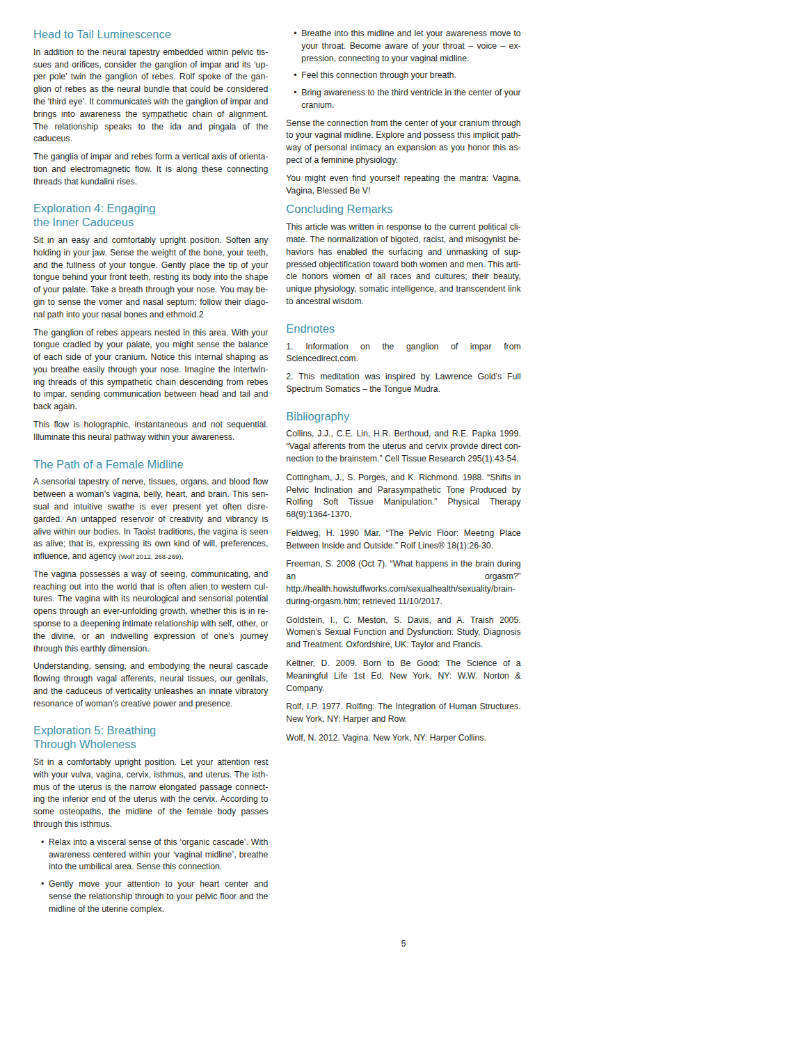Head to Tail Luminescence
In addition to the neural tapestry embedded within pelvic tissues and orifices, consider the ganglion of impar and its ‘upper pole’ twin the ganglion of rebes. Rolf spoke of the ganglion of rebes as the neural bundle that could be considered the ‘third eye’. It communicates with the ganglion of impar and brings into awareness the sympathetic chain of alignment. The relationship speaks to the ida and pingala of the caduceus.
The ganglia of impar and rebes form a vertical axis of orientation and electromagnetic flow. It is along these connecting threads that kundalini rises.
Exploration 4: Engaging
the Inner Caduceus
Sit in an easy and comfortably upright position. Soften any holding in your jaw. Sense the weight of the bone, your teeth, and the fullness of your tongue. Gently place the tip of your tongue behind your front teeth, resting its body into the shape of your palate. Take a breath through your nose. You may begin to sense the vomer and nasal septum; follow their diagonal path into your nasal bones and ethmoid.2
The ganglion of rebes appears nested in this area. With your tongue cradled by your palate, you might sense the balance of each side of your cranium. Notice this internal shaping as you breathe easily through your nose. Imagine the intertwining threads of this sympathetic chain descending from rebes to impar, sending communication between head and tail and back again.
This flow is holographic, instantaneous and not sequential. Illuminate this neural pathway within your awareness.
The Path of a Female Midline
A sensorial tapestry of nerve, tissues, organs, and blood flow between a woman’s vagina, belly, heart, and brain. This sensual and intuitive swathe is ever present yet often disregarded. An untapped reservoir of creativity and vibrancy is alive within our bodies. In Taoist traditions, the vagina is seen as alive; that is, expressing its own kind of will, preferences, influence, and agency (Wolf 2012, 268-269).
The vagina possesses a way of seeing, communicating, and reaching out into the world that is often alien to western cultures. The vagina with its neurological and sensorial potential opens through an ever-unfolding growth, whether this is in response to a deepening intimate relationship with self, other, or the divine, or an indwelling expression of one’s journey through this earthly dimension.
Understanding, sensing, and embodying the neural cascade flowing through vagal afferents, neural tissues, our genitals, and the caduceus of verticality unleashes an innate vibratory resonance of woman’s creative power and presence.
Exploration 5: Breathing
Through Wholeness
Sit in a comfortably upright position. Let your attention rest with your vulva, vagina, cervix, isthmus, and uterus. The isthmus of the uterus is the narrow elongated passage connecting the inferior end of the uterus with the cervix. According to some osteopaths, the midline of the female body passes through this isthmus.
Relax into a visceral sense of this ‘organic cascade’. With awareness centered within your ‘vaginal midline’, breathe into the umbilical area. Sense this connection.
Gently move your attention to your heart center and sense the relationship through to your pelvic floor and the midline of the uterine complex.
Breathe into this midline and let your awareness move to your throat. Become aware of your throat – voice – expression, connecting to your vaginal midline.
Feel this connection through your breath.
Bring awareness to the third ventricle in the center of your cranium.
Sense the connection from the center of your cranium through to your vaginal midline. Explore and possess this implicit pathway of personal intimacy an expansion as you honor this aspect of a feminine physiology.
You might even find yourself repeating the mantra: Vagina, Vagina, Blessed Be V!
Concluding Remarks
This article was written in response to the current political climate. The normalization of bigoted, racist, and misogynist behaviors has enabled the surfacing and unmasking of suppressed objectification toward both women and men. This article honors women of all races and cultures; their beauty, unique physiology, somatic intelligence, and transcendent link to ancestral wisdom.
Endnotes
1. Information on the ganglion of impar from Sciencedirect.com.
2. This meditation was inspired by Lawrence Gold’s Full Spectrum Somatics – the Tongue Mudra.
Bibliography
Collins, J.J., C.E. Lin, H.R. Berthoud, and R.E. Papka 1999. “Vagal afferents from the uterus and cervix provide direct connection to the brainstem.” Cell Tissue Research 295(1):43-54.
Cottingham, J., S. Porges, and K. Richmond. 1988. “Shifts in Pelvic Inclination and Parasympathetic Tone Produced by Rolfing Soft Tissue Manipulation.” Physical Therapy 68(9):1364-1370.
Feldweg, H. 1990 Mar. “The Pelvic Floor: Meeting Place Between Inside and Outside.” Rolf Lines® 18(1):26-30.
Freeman, S. 2008 (Oct 7). “What happens in the brain during an orgasm?” http://health.howstuffworks.com/sexualhealth/sexuality/brain-during-orgasm.htm; retrieved 11/10/2017.
Goldstein, I., C. Meston, S. Davis, and A. Traish 2005. Women’s Sexual Function and Dysfunction: Study, Diagnosis and Treatment. Oxfordshire, UK: Taylor and Francis.
Keltner, D. 2009. Born to Be Good: The Science of a Meaningful Life 1st Ed. New York, NY: W.W. Norton & Company.
Rolf, I.P. 1977. Rolfing: The Integration of Human Structures. New York, NY: Harper and Row.
Wolf, N. 2012. Vagina. New York, NY: Harper Collins.
5